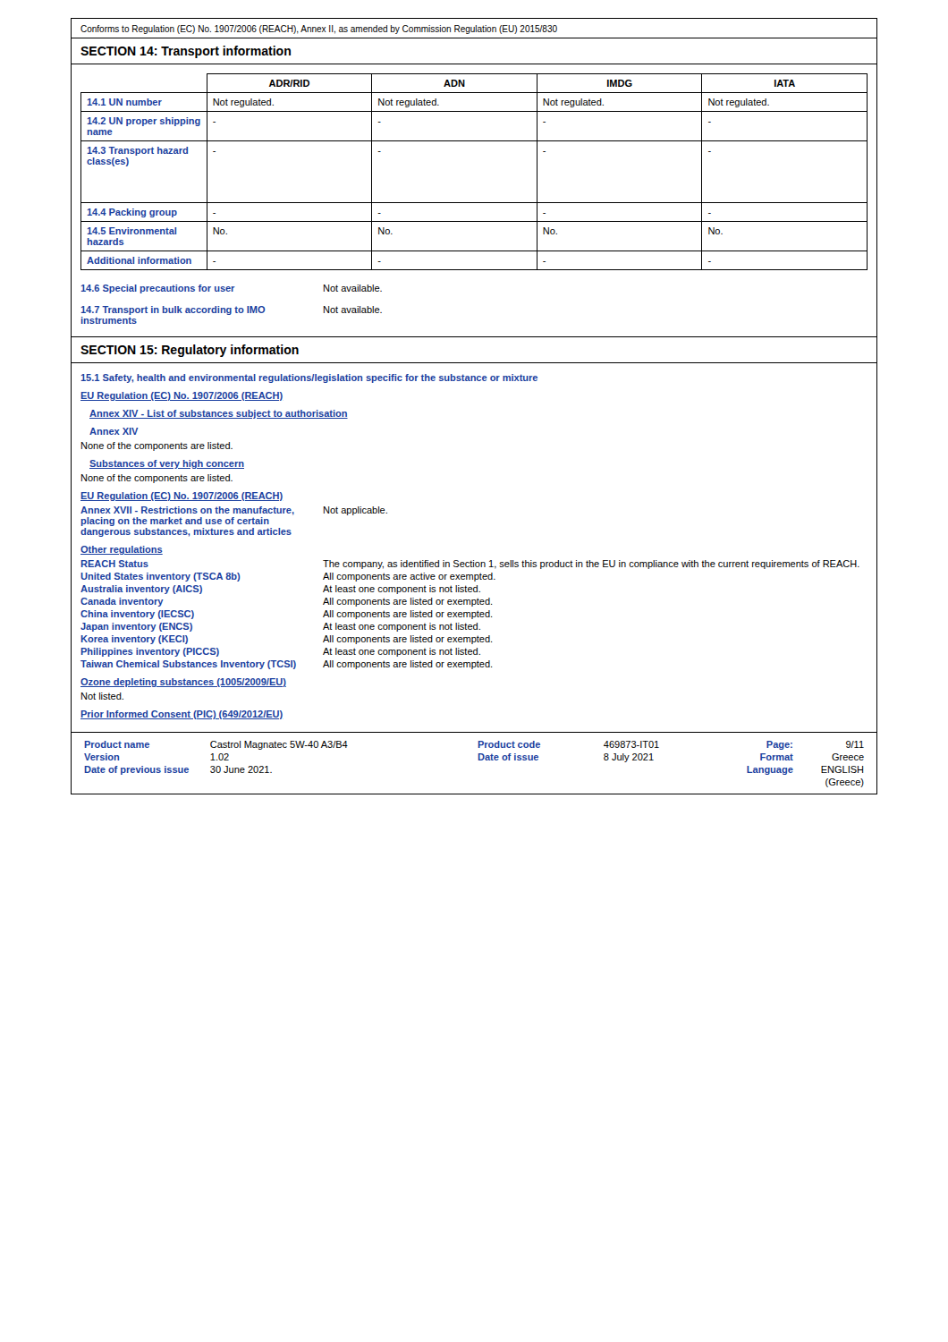Conforms to Regulation (EC) No. 1907/2006 (REACH), Annex II, as amended by Commission Regulation (EU) 2015/830
SECTION 14: Transport information
| | ADR/RID | ADN | IMDG | IATA |
| --- | --- | --- | --- | --- |
| 14.1 UN number | Not regulated. | Not regulated. | Not regulated. | Not regulated. |
| 14.2 UN proper shipping name | - | - | - | - |
| 14.3 Transport hazard class(es) | - | - | - | - |
| 14.4 Packing group | - | - | - | - |
| 14.5 Environmental hazards | No. | No. | No. | No. |
| Additional information | - | - | - | - |
14.6 Special precautions for user
Not available.
14.7 Transport in bulk according to IMO instruments
Not available.
SECTION 15: Regulatory information
15.1 Safety, health and environmental regulations/legislation specific for the substance or mixture
EU Regulation (EC) No. 1907/2006 (REACH)
Annex XIV - List of substances subject to authorisation
Annex XIV
None of the components are listed.
Substances of very high concern
None of the components are listed.
EU Regulation (EC) No. 1907/2006 (REACH)
Annex XVII - Restrictions on the manufacture, placing on the market and use of certain dangerous substances, mixtures and articles
Not applicable.
Other regulations
REACH Status
The company, as identified in Section 1, sells this product in the EU in compliance with the current requirements of REACH.
United States inventory (TSCA 8b)
All components are active or exempted.
Australia inventory (AICS)
At least one component is not listed.
Canada inventory
All components are listed or exempted.
China inventory (IECSC)
All components are listed or exempted.
Japan inventory (ENCS)
At least one component is not listed.
Korea inventory (KECI)
All components are listed or exempted.
Philippines inventory (PICCS)
At least one component is not listed.
Taiwan Chemical Substances Inventory (TCSI)
All components are listed or exempted.
Ozone depleting substances (1005/2009/EU)
Not listed.
Prior Informed Consent (PIC) (649/2012/EU)
| Product name | Castrol Magnatec 5W-40 A3/B4 | Product code | 469873-IT01 | Page: | 9/11 |
| Version | 1.02 | Date of issue | 8 July 2021 | Format | Greece |
| Date of previous issue | 30 June 2021. | | Language | ENGLISH |
| | (Greece) |